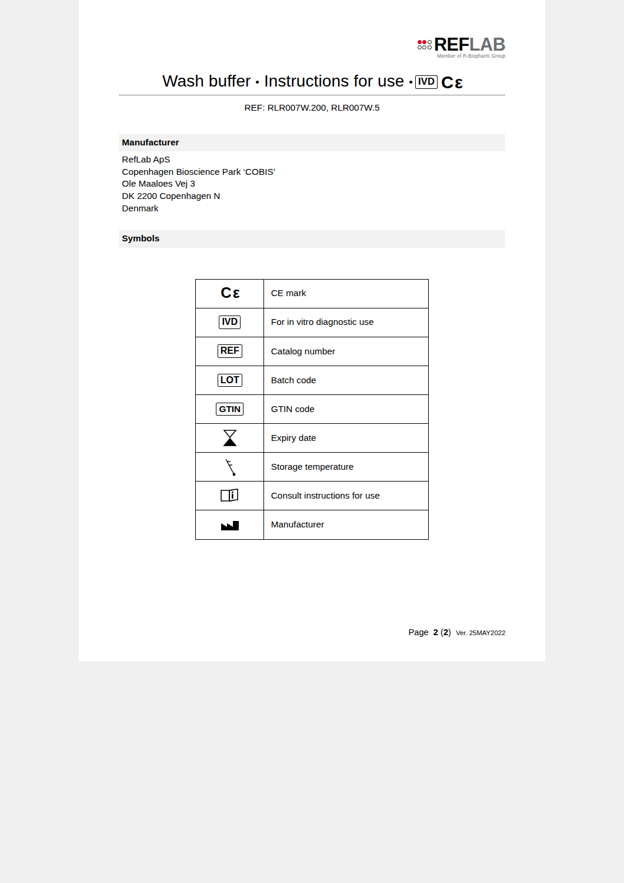REF LAB
Member of R-Biopharm Group
Wash buffer • Instructions for use •IVD C ε
REF: RLR007W.200, RLR007W.5
Manufacturer
RefLab ApS
Copenhagen Bioscience Park ‘COBIS’
Ole Maaloes Vej 3
DK 2200 Copenhagen N
Denmark
Symbols
| C ε | CE mark |
| IVD | For in vitro diagnostic use |
| REF | Catalog number |
| LOT | Batch code |
| GTIN | GTIN code |
| | Expiry date |
| | Storage temperature |
| | Consult instructions for use |
| | Manufacturer |
Page 2 (2) Ver. 25MAY2022